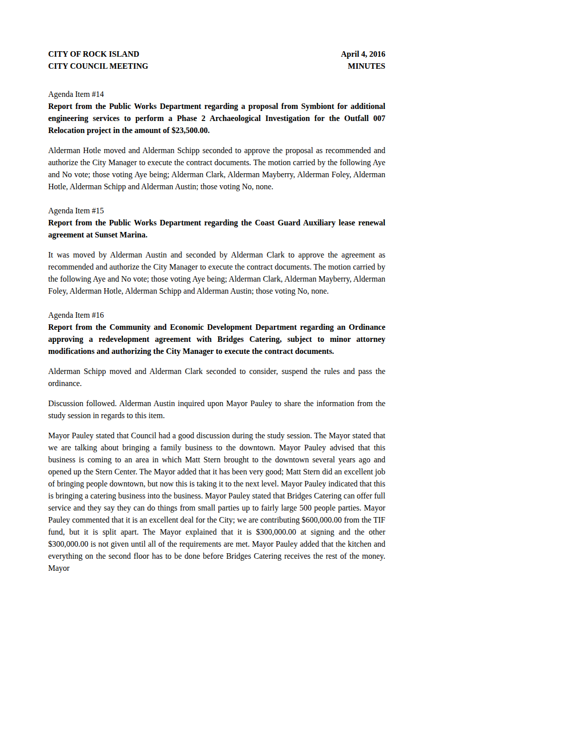CITY OF ROCK ISLAND
CITY COUNCIL MEETING
April 4, 2016
MINUTES
Agenda Item #14
Report from the Public Works Department regarding a proposal from Symbiont for additional engineering services to perform a Phase 2 Archaeological Investigation for the Outfall 007 Relocation project in the amount of $23,500.00.
Alderman Hotle moved and Alderman Schipp seconded to approve the proposal as recommended and authorize the City Manager to execute the contract documents. The motion carried by the following Aye and No vote; those voting Aye being; Alderman Clark, Alderman Mayberry, Alderman Foley, Alderman Hotle, Alderman Schipp and Alderman Austin; those voting No, none.
Agenda Item #15
Report from the Public Works Department regarding the Coast Guard Auxiliary lease renewal agreement at Sunset Marina.
It was moved by Alderman Austin and seconded by Alderman Clark to approve the agreement as recommended and authorize the City Manager to execute the contract documents. The motion carried by the following Aye and No vote; those voting Aye being; Alderman Clark, Alderman Mayberry, Alderman Foley, Alderman Hotle, Alderman Schipp and Alderman Austin; those voting No, none.
Agenda Item #16
Report from the Community and Economic Development Department regarding an Ordinance approving a redevelopment agreement with Bridges Catering, subject to minor attorney modifications and authorizing the City Manager to execute the contract documents.
Alderman Schipp moved and Alderman Clark seconded to consider, suspend the rules and pass the ordinance.
Discussion followed. Alderman Austin inquired upon Mayor Pauley to share the information from the study session in regards to this item.
Mayor Pauley stated that Council had a good discussion during the study session. The Mayor stated that we are talking about bringing a family business to the downtown. Mayor Pauley advised that this business is coming to an area in which Matt Stern brought to the downtown several years ago and opened up the Stern Center. The Mayor added that it has been very good; Matt Stern did an excellent job of bringing people downtown, but now this is taking it to the next level. Mayor Pauley indicated that this is bringing a catering business into the business. Mayor Pauley stated that Bridges Catering can offer full service and they say they can do things from small parties up to fairly large 500 people parties. Mayor Pauley commented that it is an excellent deal for the City; we are contributing $600,000.00 from the TIF fund, but it is split apart. The Mayor explained that it is $300,000.00 at signing and the other $300,000.00 is not given until all of the requirements are met. Mayor Pauley added that the kitchen and everything on the second floor has to be done before Bridges Catering receives the rest of the money. Mayor